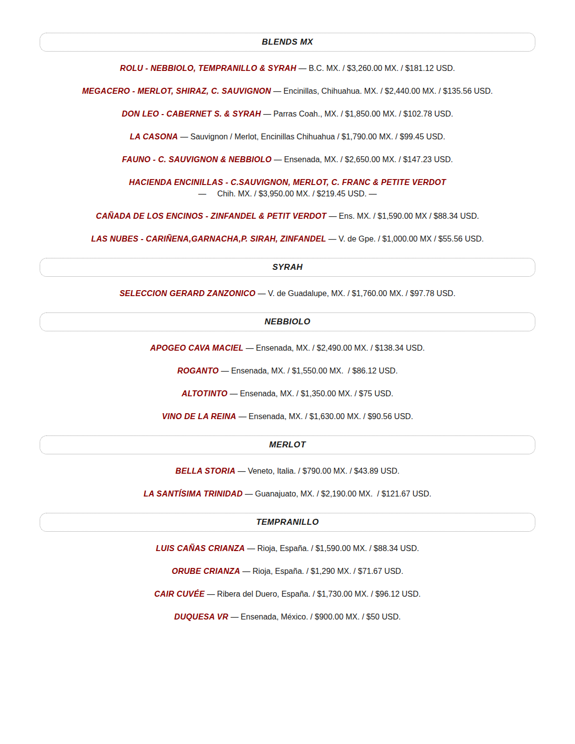BLENDS MX
ROLU - NEBBIOLO, TEMPRANILLO & SYRAH — B.C. MX. / $3,260.00 MX. / $181.12 USD.
MEGACERO - MERLOT, SHIRAZ, C. SAUVIGNON — Encinillas, Chihuahua. MX. / $2,440.00 MX. / $135.56 USD.
DON LEO - CABERNET S. & SYRAH — Parras Coah., MX. / $1,850.00 MX. / $102.78 USD.
LA CASONA — Sauvignon / Merlot, Encinillas Chihuahua / $1,790.00 MX. / $99.45 USD.
FAUNO - C. SAUVIGNON & NEBBIOLO — Ensenada, MX. / $2,650.00 MX. / $147.23 USD.
HACIENDA ENCINILLAS - C.SAUVIGNON, MERLOT, C. FRANC & PETITE VERDOT
— Chih. MX. / $3,950.00 MX. / $219.45 USD. —
CAÑADA DE LOS ENCINOS - ZINFANDEL & PETIT VERDOT — Ens. MX. / $1,590.00 MX / $88.34 USD.
LAS NUBES - CARIÑENA,GARNACHA,P. SIRAH, ZINFANDEL — V. de Gpe. / $1,000.00 MX / $55.56 USD.
SYRAH
SELECCION GERARD ZANZONICO — V. de Guadalupe, MX. / $1,760.00 MX. / $97.78 USD.
NEBBIOLO
APOGEO CAVA MACIEL — Ensenada, MX. / $2,490.00 MX. / $138.34 USD.
ROGANTO — Ensenada, MX. / $1,550.00 MX. / $86.12 USD.
ALTOTINTO — Ensenada, MX. / $1,350.00 MX. / $75 USD.
VINO DE LA REINA — Ensenada, MX. / $1,630.00 MX. / $90.56 USD.
MERLOT
BELLA STORIA — Veneto, Italia. / $790.00 MX. / $43.89 USD.
LA SANTÍSIMA TRINIDAD — Guanajuato, MX. / $2,190.00 MX. / $121.67 USD.
TEMPRANILLO
LUIS CAÑAS CRIANZA — Rioja, España. / $1,590.00 MX. / $88.34 USD.
ORUBE CRIANZA — Rioja, España. / $1,290 MX. / $71.67 USD.
CAIR CUVÉE — Ribera del Duero, España. / $1,730.00 MX. / $96.12 USD.
DUQUESA VR — Ensenada, México. / $900.00 MX. / $50 USD.